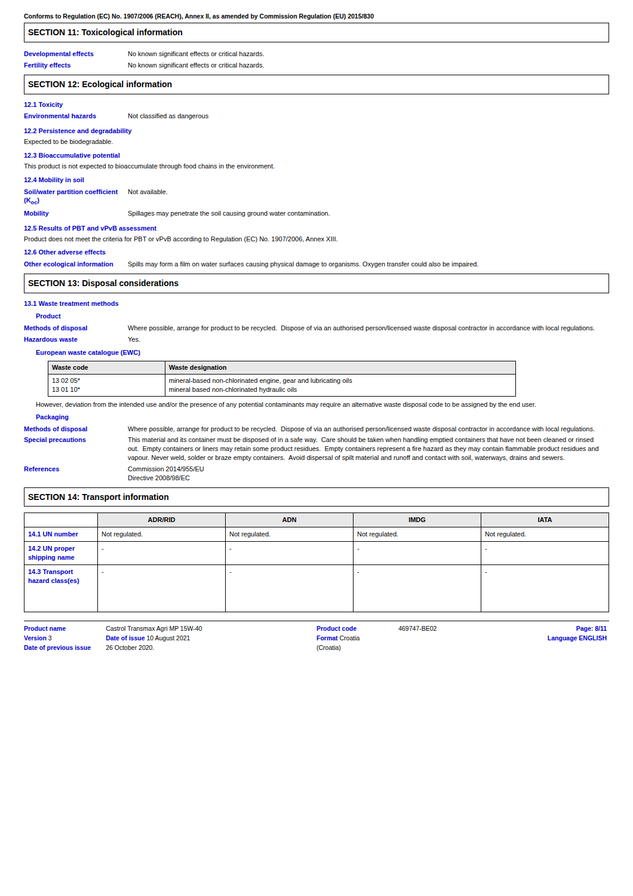Conforms to Regulation (EC) No. 1907/2006 (REACH), Annex II, as amended by Commission Regulation (EU) 2015/830
SECTION 11: Toxicological information
| Developmental effects | No known significant effects or critical hazards. |
| Fertility effects | No known significant effects or critical hazards. |
SECTION 12: Ecological information
12.1 Toxicity
| Environmental hazards | Not classified as dangerous |
12.2 Persistence and degradability
Expected to be biodegradable.
12.3 Bioaccumulative potential
This product is not expected to bioaccumulate through food chains in the environment.
12.4 Mobility in soil
| Soil/water partition coefficient (K oc ) | Not available. |
| Mobility | Spillages may penetrate the soil causing ground water contamination. |
12.5 Results of PBT and vPvB assessment
Product does not meet the criteria for PBT or vPvB according to Regulation (EC) No. 1907/2006, Annex XIII.
12.6 Other adverse effects
| Other ecological information | Spills may form a film on water surfaces causing physical damage to organisms. Oxygen transfer could also be impaired. |
SECTION 13: Disposal considerations
13.1 Waste treatment methods
Product
| Methods of disposal | Where possible, arrange for product to be recycled. Dispose of via an authorised person/licensed waste disposal contractor in accordance with local regulations. |
| Hazardous waste | Yes. |
European waste catalogue (EWC)
| Waste code | Waste designation |
| --- | --- |
| 13 02 05* 13 01 10* | mineral-based non-chlorinated engine, gear and lubricating oils mineral based non-chlorinated hydraulic oils |
However, deviation from the intended use and/or the presence of any potential contaminants may require an alternative waste disposal code to be assigned by the end user.
Packaging
| Methods of disposal | Where possible, arrange for product to be recycled. Dispose of via an authorised person/licensed waste disposal contractor in accordance with local regulations. |
| Special precautions | This material and its container must be disposed of in a safe way. Care should be taken when handling emptied containers that have not been cleaned or rinsed out. Empty containers or liners may retain some product residues. Empty containers represent a fire hazard as they may contain flammable product residues and vapour. Never weld, solder or braze empty containers. Avoid dispersal of spilt material and runoff and contact with soil, waterways, drains and sewers. |
| References | Commission 2014/955/EU Directive 2008/98/EC |
SECTION 14: Transport information
| | ADR/RID | ADN | IMDG | IATA |
| --- | --- | --- | --- | --- |
| 14.1 UN number | Not regulated. | Not regulated. | Not regulated. | Not regulated. |
| 14.2 UN proper shipping name | - | - | - | - |
| 14.3 Transport hazard class(es) | - | - | - | - |
| Product name | Castrol Transmax Agri MP 15W-40 | Product code | 469747-BE02 | Page: 8/11 |
| Version 3 | Date of issue 10 August 2021 | Format Croatia | | Language ENGLISH |
| Date of previous issue | 26 October 2020. | (Croatia) | | |